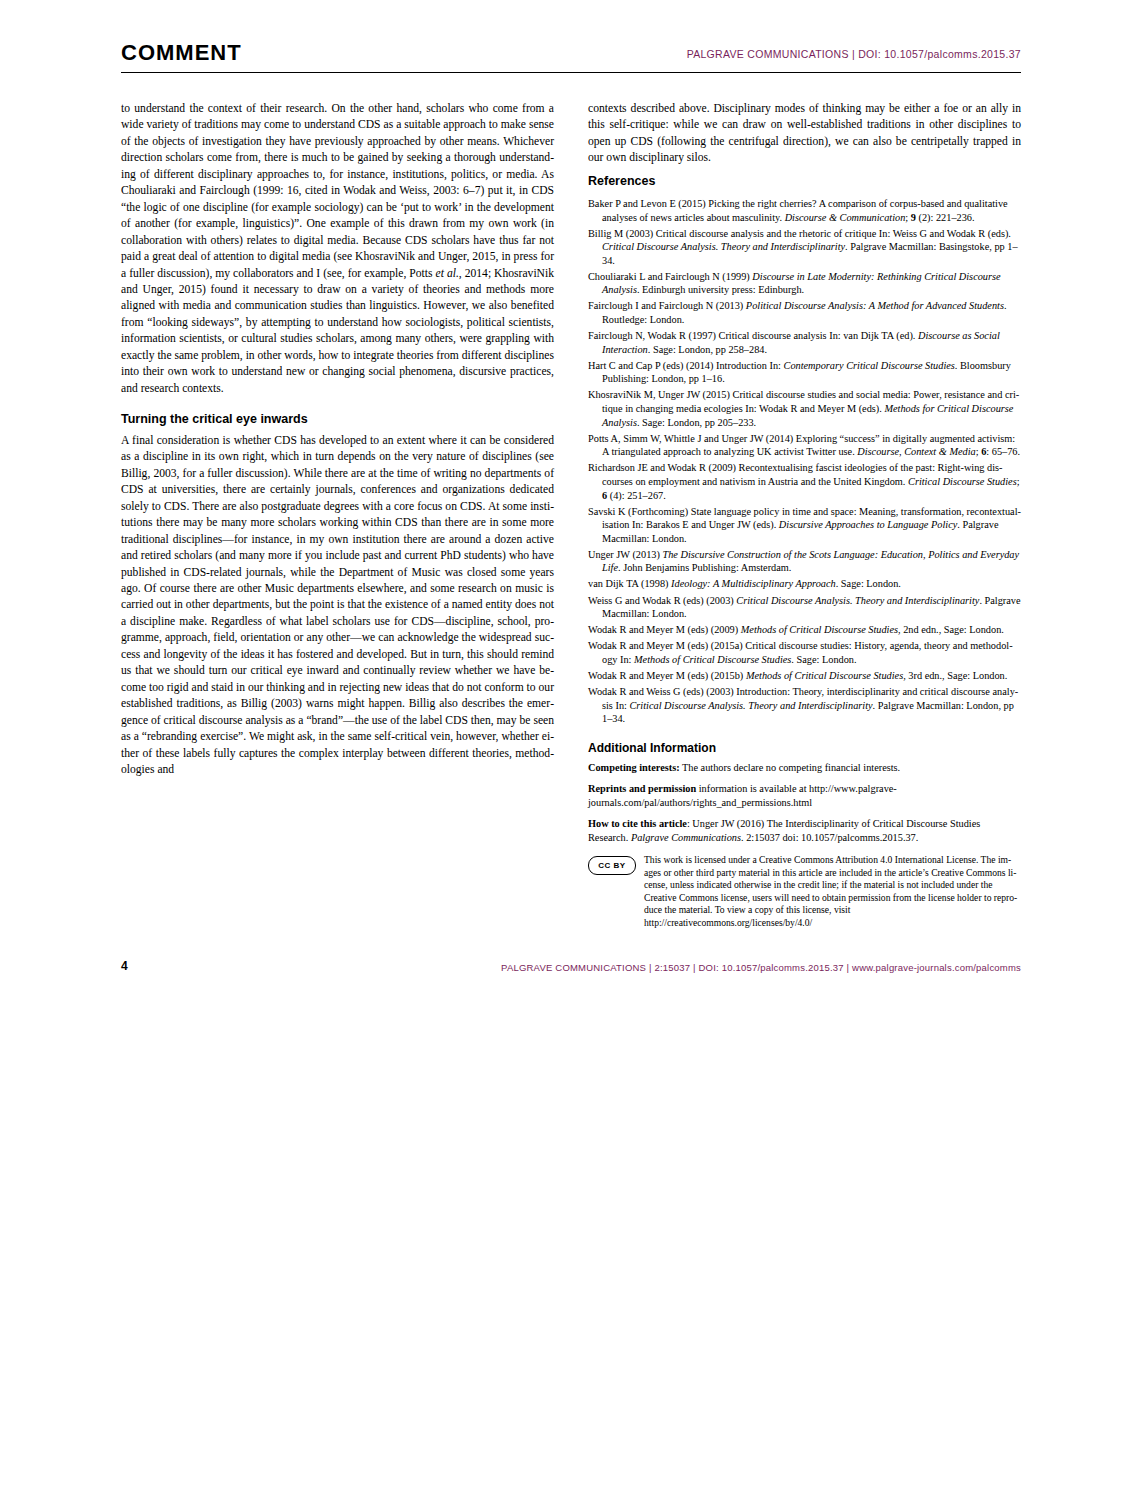COMMENT
PALGRAVE COMMUNICATIONS | DOI: 10.1057/palcomms.2015.37
to understand the context of their research. On the other hand, scholars who come from a wide variety of traditions may come to understand CDS as a suitable approach to make sense of the objects of investigation they have previously approached by other means. Whichever direction scholars come from, there is much to be gained by seeking a thorough understanding of different disciplinary approaches to, for instance, institutions, politics, or media. As Chouliaraki and Fairclough (1999: 16, cited in Wodak and Weiss, 2003: 6–7) put it, in CDS “the logic of one discipline (for example sociology) can be ‘put to work’ in the development of another (for example, linguistics)”. One example of this drawn from my own work (in collaboration with others) relates to digital media. Because CDS scholars have thus far not paid a great deal of attention to digital media (see KhosraviNik and Unger, 2015, in press for a fuller discussion), my collaborators and I (see, for example, Potts et al., 2014; KhosraviNik and Unger, 2015) found it necessary to draw on a variety of theories and methods more aligned with media and communication studies than linguistics. However, we also benefited from “looking sideways”, by attempting to understand how sociologists, political scientists, information scientists, or cultural studies scholars, among many others, were grappling with exactly the same problem, in other words, how to integrate theories from different disciplines into their own work to understand new or changing social phenomena, discursive practices, and research contexts.
Turning the critical eye inwards
A final consideration is whether CDS has developed to an extent where it can be considered as a discipline in its own right, which in turn depends on the very nature of disciplines (see Billig, 2003, for a fuller discussion). While there are at the time of writing no departments of CDS at universities, there are certainly journals, conferences and organizations dedicated solely to CDS. There are also postgraduate degrees with a core focus on CDS. At some institutions there may be many more scholars working within CDS than there are in some more traditional disciplines—for instance, in my own institution there are around a dozen active and retired scholars (and many more if you include past and current PhD students) who have published in CDS-related journals, while the Department of Music was closed some years ago. Of course there are other Music departments elsewhere, and some research on music is carried out in other departments, but the point is that the existence of a named entity does not a discipline make. Regardless of what label scholars use for CDS—discipline, school, programme, approach, field, orientation or any other—we can acknowledge the widespread success and longevity of the ideas it has fostered and developed. But in turn, this should remind us that we should turn our critical eye inward and continually review whether we have become too rigid and staid in our thinking and in rejecting new ideas that do not conform to our established traditions, as Billig (2003) warns might happen. Billig also describes the emergence of critical discourse analysis as a “brand”—the use of the label CDS then, may be seen as a “rebranding exercise”. We might ask, in the same self-critical vein, however, whether either of these labels fully captures the complex interplay between different theories, methodologies and
contexts described above. Disciplinary modes of thinking may be either a foe or an ally in this self-critique: while we can draw on well-established traditions in other disciplines to open up CDS (following the centrifugal direction), we can also be centripetally trapped in our own disciplinary silos.
References
Baker P and Levon E (2015) Picking the right cherries? A comparison of corpus-based and qualitative analyses of news articles about masculinity. Discourse & Communication; 9 (2): 221–236.
Billig M (2003) Critical discourse analysis and the rhetoric of critique In: Weiss G and Wodak R (eds). Critical Discourse Analysis. Theory and Interdisciplinarity. Palgrave Macmillan: Basingstoke, pp 1–34.
Chouliaraki L and Fairclough N (1999) Discourse in Late Modernity: Rethinking Critical Discourse Analysis. Edinburgh university press: Edinburgh.
Fairclough I and Fairclough N (2013) Political Discourse Analysis: A Method for Advanced Students. Routledge: London.
Fairclough N, Wodak R (1997) Critical discourse analysis In: van Dijk TA (ed). Discourse as Social Interaction. Sage: London, pp 258–284.
Hart C and Cap P (eds) (2014) Introduction In: Contemporary Critical Discourse Studies. Bloomsbury Publishing: London, pp 1–16.
KhosraviNik M, Unger JW (2015) Critical discourse studies and social media: Power, resistance and critique in changing media ecologies In: Wodak R and Meyer M (eds). Methods for Critical Discourse Analysis. Sage: London, pp 205–233.
Potts A, Simm W, Whittle J and Unger JW (2014) Exploring “success” in digitally augmented activism: A triangulated approach to analyzing UK activist Twitter use. Discourse, Context & Media; 6: 65–76.
Richardson JE and Wodak R (2009) Recontextualising fascist ideologies of the past: Right-wing discourses on employment and nativism in Austria and the United Kingdom. Critical Discourse Studies; 6 (4): 251–267.
Savski K (Forthcoming) State language policy in time and space: Meaning, transformation, recontextualisation In: Barakos E and Unger JW (eds). Discursive Approaches to Language Policy. Palgrave Macmillan: London.
Unger JW (2013) The Discursive Construction of the Scots Language: Education, Politics and Everyday Life. John Benjamins Publishing: Amsterdam.
van Dijk TA (1998) Ideology: A Multidisciplinary Approach. Sage: London.
Weiss G and Wodak R (eds) (2003) Critical Discourse Analysis. Theory and Interdisciplinarity. Palgrave Macmillan: London.
Wodak R and Meyer M (eds) (2009) Methods of Critical Discourse Studies, 2nd edn., Sage: London.
Wodak R and Meyer M (eds) (2015a) Critical discourse studies: History, agenda, theory and methodology In: Methods of Critical Discourse Studies. Sage: London.
Wodak R and Meyer M (eds) (2015b) Methods of Critical Discourse Studies, 3rd edn., Sage: London.
Wodak R and Weiss G (eds) (2003) Introduction: Theory, interdisciplinarity and critical discourse analysis In: Critical Discourse Analysis. Theory and Interdisciplinarity. Palgrave Macmillan: London, pp 1–34.
Additional Information
Competing interests: The authors declare no competing financial interests.
Reprints and permission information is available at http://www.palgrave-journals.com/pal/authors/rights_and_permissions.html
How to cite this article: Unger JW (2016) The Interdisciplinarity of Critical Discourse Studies Research. Palgrave Communications. 2:15037 doi: 10.1057/palcomms.2015.37.
CC BY
This work is licensed under a Creative Commons Attribution 4.0 International License. The images or other third party material in this article are included in the article’s Creative Commons license, unless indicated otherwise in the credit line; if the material is not included under the Creative Commons license, users will need to obtain permission from the license holder to reproduce the material. To view a copy of this license, visit http://creativecommons.org/licenses/by/4.0/
4
PALGRAVE COMMUNICATIONS | 2:15037 | DOI: 10.1057/palcomms.2015.37 | www.palgrave-journals.com/palcomms